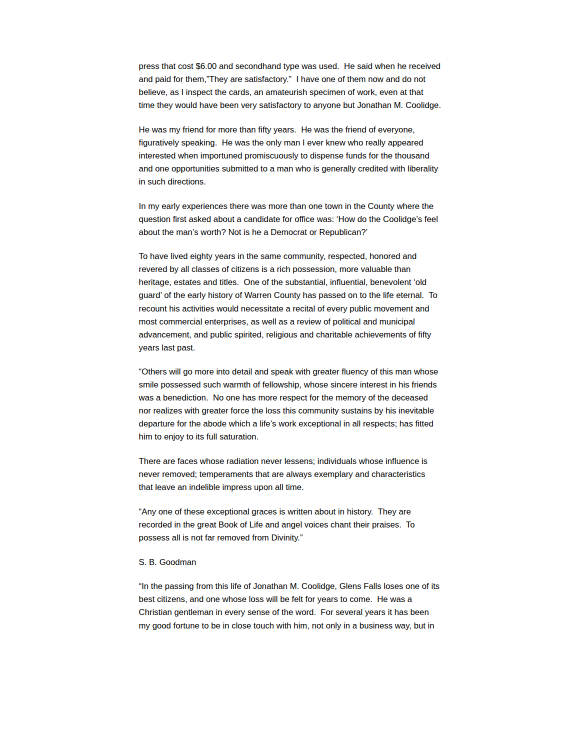press that cost $6.00 and secondhand type was used. He said when he received and paid for them,”They are satisfactory.” I have one of them now and do not believe, as I inspect the cards, an amateurish specimen of work, even at that time they would have been very satisfactory to anyone but Jonathan M. Coolidge.
He was my friend for more than fifty years. He was the friend of everyone, figuratively speaking. He was the only man I ever knew who really appeared interested when importuned promiscuously to dispense funds for the thousand and one opportunities submitted to a man who is generally credited with liberality in such directions.
In my early experiences there was more than one town in the County where the question first asked about a candidate for office was: ‘How do the Coolidge’s feel about the man’s worth? Not is he a Democrat or Republican?’
To have lived eighty years in the same community, respected, honored and revered by all classes of citizens is a rich possession, more valuable than heritage, estates and titles. One of the substantial, influential, benevolent ‘old guard’ of the early history of Warren County has passed on to the life eternal. To recount his activities would necessitate a recital of every public movement and most commercial enterprises, as well as a review of political and municipal advancement, and public spirited, religious and charitable achievements of fifty years last past.
“Others will go more into detail and speak with greater fluency of this man whose smile possessed such warmth of fellowship, whose sincere interest in his friends was a benediction. No one has more respect for the memory of the deceased nor realizes with greater force the loss this community sustains by his inevitable departure for the abode which a life’s work exceptional in all respects; has fitted him to enjoy to its full saturation.
There are faces whose radiation never lessens; individuals whose influence is never removed; temperaments that are always exemplary and characteristics that leave an indelible impress upon all time.
“Any one of these exceptional graces is written about in history. They are recorded in the great Book of Life and angel voices chant their praises. To possess all is not far removed from Divinity.”
S. B. Goodman
“In the passing from this life of Jonathan M. Coolidge, Glens Falls loses one of its best citizens, and one whose loss will be felt for years to come. He was a Christian gentleman in every sense of the word. For several years it has been my good fortune to be in close touch with him, not only in a business way, but in